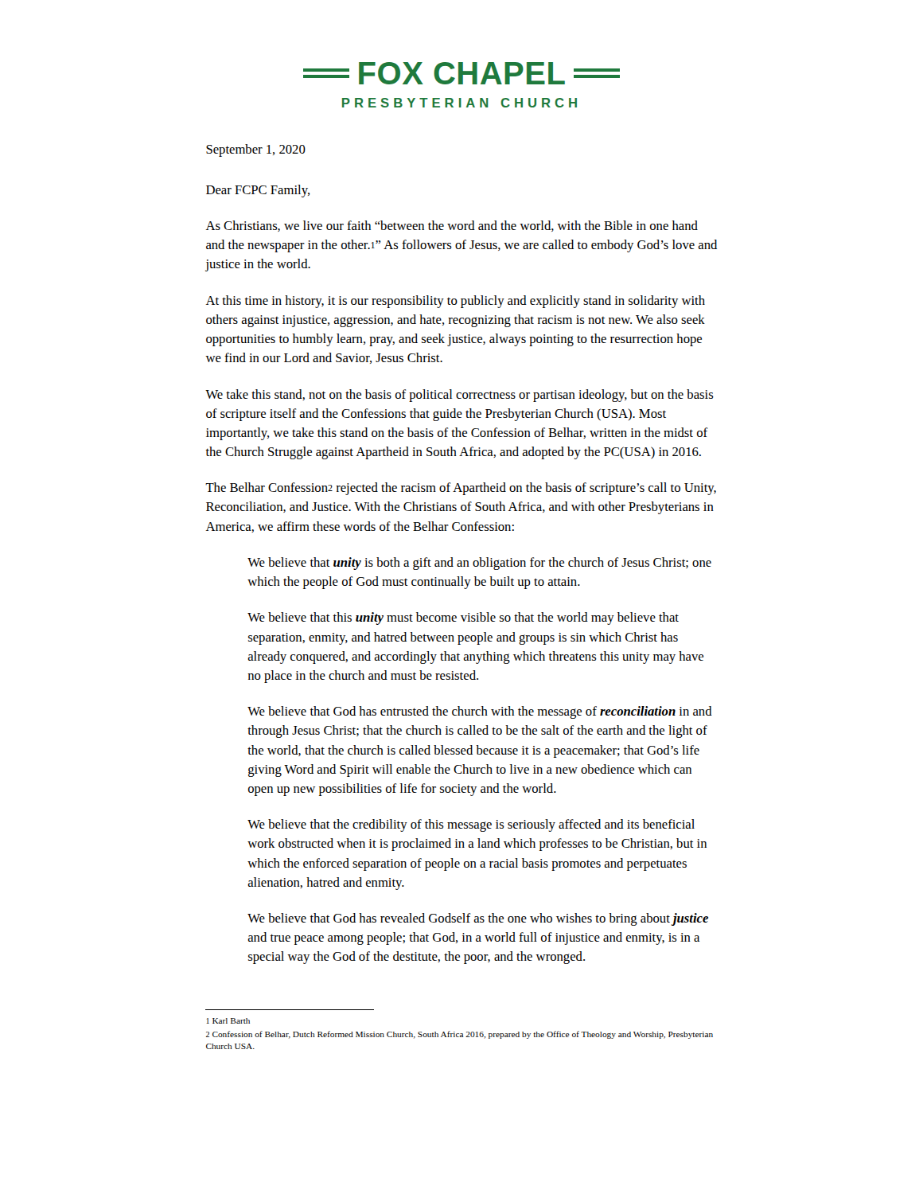FOX CHAPEL
PRESBYTERIAN CHURCH
September 1, 2020
Dear FCPC Family,
As Christians, we live our faith “between the word and the world, with the Bible in one hand and the newspaper in the other.1” As followers of Jesus, we are called to embody God’s love and justice in the world.
At this time in history, it is our responsibility to publicly and explicitly stand in solidarity with others against injustice, aggression, and hate, recognizing that racism is not new. We also seek opportunities to humbly learn, pray, and seek justice, always pointing to the resurrection hope we find in our Lord and Savior, Jesus Christ.
We take this stand, not on the basis of political correctness or partisan ideology, but on the basis of scripture itself and the Confessions that guide the Presbyterian Church (USA). Most importantly, we take this stand on the basis of the Confession of Belhar, written in the midst of the Church Struggle against Apartheid in South Africa, and adopted by the PC(USA) in 2016.
The Belhar Confession2 rejected the racism of Apartheid on the basis of scripture’s call to Unity, Reconciliation, and Justice. With the Christians of South Africa, and with other Presbyterians in America, we affirm these words of the Belhar Confession:
We believe that unity is both a gift and an obligation for the church of Jesus Christ; one which the people of God must continually be built up to attain.
We believe that this unity must become visible so that the world may believe that separation, enmity, and hatred between people and groups is sin which Christ has already conquered, and accordingly that anything which threatens this unity may have no place in the church and must be resisted.
We believe that God has entrusted the church with the message of reconciliation in and through Jesus Christ; that the church is called to be the salt of the earth and the light of the world, that the church is called blessed because it is a peacemaker; that God’s life giving Word and Spirit will enable the Church to live in a new obedience which can open up new possibilities of life for society and the world.
We believe that the credibility of this message is seriously affected and its beneficial work obstructed when it is proclaimed in a land which professes to be Christian, but in which the enforced separation of people on a racial basis promotes and perpetuates alienation, hatred and enmity.
We believe that God has revealed Godself as the one who wishes to bring about justice and true peace among people; that God, in a world full of injustice and enmity, is in a special way the God of the destitute, the poor, and the wronged.
1 Karl Barth
2 Confession of Belhar, Dutch Reformed Mission Church, South Africa 2016, prepared by the Office of Theology and Worship, Presbyterian Church USA.